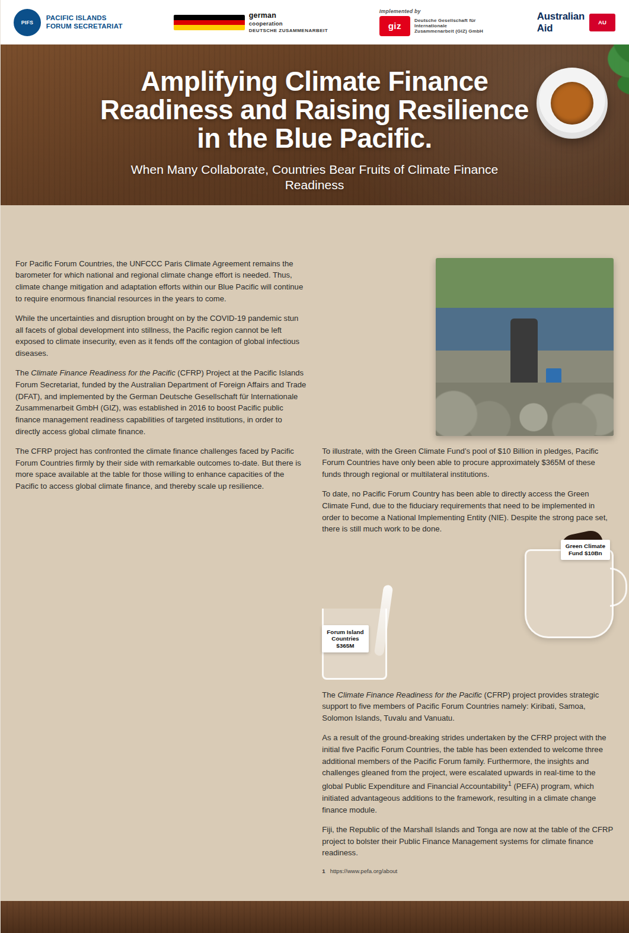PIFS
PACIFIC ISLANDS
FORUM SECRETARIAT
germancooperation
DEUTSCHE ZUSAMMENARBEIT
Implemented by
giz
Deutsche Gesellschaft für Internationale Zusammenarbeit (GIZ) GmbH
Australian
Aid
AU
Amplifying Climate Finance Readiness and Raising Resilience in the Blue Pacific.
When Many Collaborate, Countries Bear Fruits of Climate Finance Readiness
For Pacific Forum Countries, the UNFCCC Paris Climate Agreement remains the barometer for which national and regional climate change effort is needed. Thus, climate change mitigation and adaptation efforts within our Blue Pacific will continue to require enormous financial resources in the years to come.
While the uncertainties and disruption brought on by the COVID-19 pandemic stun all facets of global development into stillness, the Pacific region cannot be left exposed to climate insecurity, even as it fends off the contagion of global infectious diseases.
The Climate Finance Readiness for the Pacific (CFRP) Project at the Pacific Islands Forum Secretariat, funded by the Australian Department of Foreign Affairs and Trade (DFAT), and implemented by the German Deutsche Gesellschaft für Internationale Zusammenarbeit GmbH (GIZ), was established in 2016 to boost Pacific public finance management readiness capabilities of targeted institutions, in order to directly access global climate finance.
The CFRP project has confronted the climate finance challenges faced by Pacific Forum Countries firmly by their side with remarkable outcomes to-date. But there is more space available at the table for those willing to enhance capacities of the Pacific to access global climate finance, and thereby scale up resilience.
To illustrate, with the Green Climate Fund’s pool of $10 Billion in pledges, Pacific Forum Countries have only been able to procure approximately $365M of these funds through regional or multilateral institutions.
To date, no Pacific Forum Country has been able to directly access the Green Climate Fund, due to the fiduciary requirements that need to be implemented in order to become a National Implementing Entity (NIE). Despite the strong pace set, there is still much work to be done.
Green Climate
Fund $10Bn
Forum Island
Countries
$365M
The Climate Finance Readiness for the Pacific (CFRP) project provides strategic support to five members of Pacific Forum Countries namely: Kiribati, Samoa, Solomon Islands, Tuvalu and Vanuatu.
As a result of the ground-breaking strides undertaken by the CFRP project with the initial five Pacific Forum Countries, the table has been extended to welcome three additional members of the Pacific Forum family. Furthermore, the insights and challenges gleaned from the project, were escalated upwards in real-time to the global Public Expenditure and Financial Accountability1 (PEFA) program, which initiated advantageous additions to the framework, resulting in a climate change finance module.
Fiji, the Republic of the Marshall Islands and Tonga are now at the table of the CFRP project to bolster their Public Finance Management systems for climate finance readiness.
1 https://www.pefa.org/about